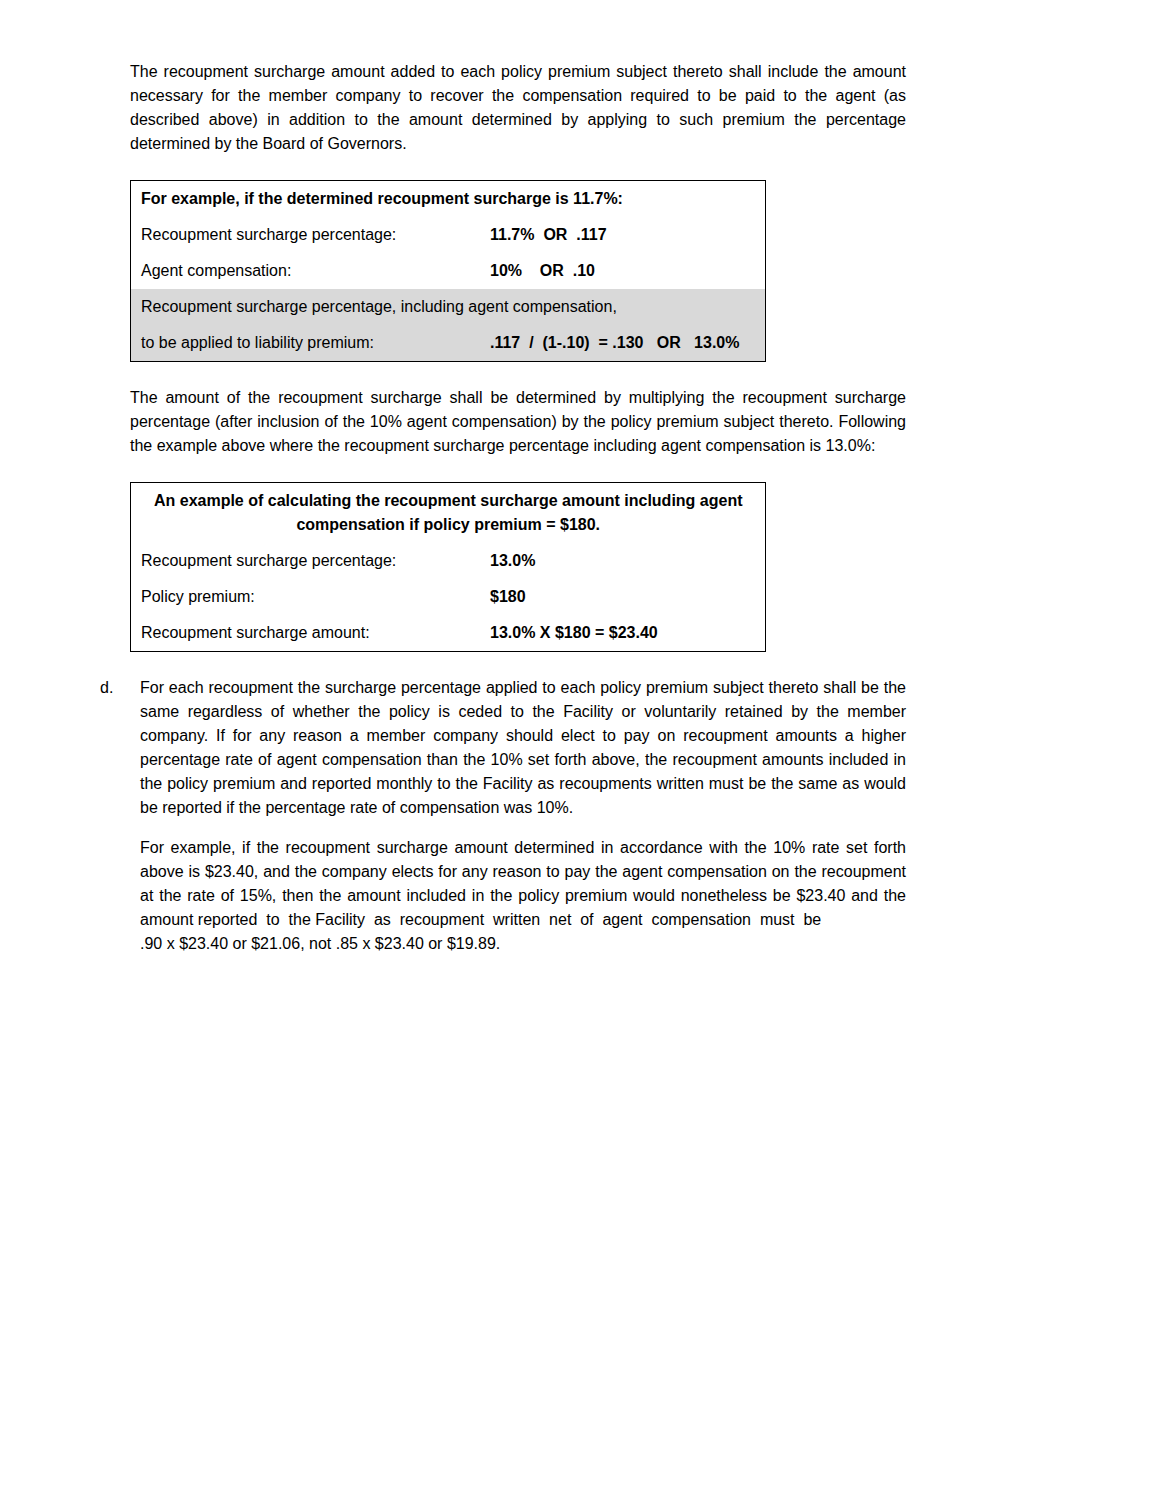The recoupment surcharge amount added to each policy premium subject thereto shall include the amount necessary for the member company to recover the compensation required to be paid to the agent (as described above) in addition to the amount determined by applying to such premium the percentage determined by the Board of Governors.
| For example, if the determined recoupment surcharge is 11.7%: |
| Recoupment surcharge percentage: | 11.7% OR .117 |
| Agent compensation: | 10% OR .10 |
| Recoupment surcharge percentage, including agent compensation, |
| to be applied to liability premium: | .117 / (1-.10) = .130 OR 13.0% |
The amount of the recoupment surcharge shall be determined by multiplying the recoupment surcharge percentage (after inclusion of the 10% agent compensation) by the policy premium subject thereto. Following the example above where the recoupment surcharge percentage including agent compensation is 13.0%:
| An example of calculating the recoupment surcharge amount including agent compensation if policy premium = $180. |
| Recoupment surcharge percentage: | 13.0% |
| Policy premium: | $180 |
| Recoupment surcharge amount: | 13.0% X $180 = $23.40 |
d.
For each recoupment the surcharge percentage applied to each policy premium subject thereto shall be the same regardless of whether the policy is ceded to the Facility or voluntarily retained by the member company. If for any reason a member company should elect to pay on recoupment amounts a higher percentage rate of agent compensation than the 10% set forth above, the recoupment amounts included in the policy premium and reported monthly to the Facility as recoupments written must be the same as would be reported if the percentage rate of compensation was 10%.
For example, if the recoupment surcharge amount determined in accordance with the 10% rate set forth above is $23.40, and the company elects for any reason to pay the agent compensation on the recoupment at the rate of 15%, then the amount included in the policy premium would nonetheless be $23.40 and the amount reported to the Facility as recoupment written net of agent compensation must be
.90 x $23.40 or $21.06, not .85 x $23.40 or $19.89.